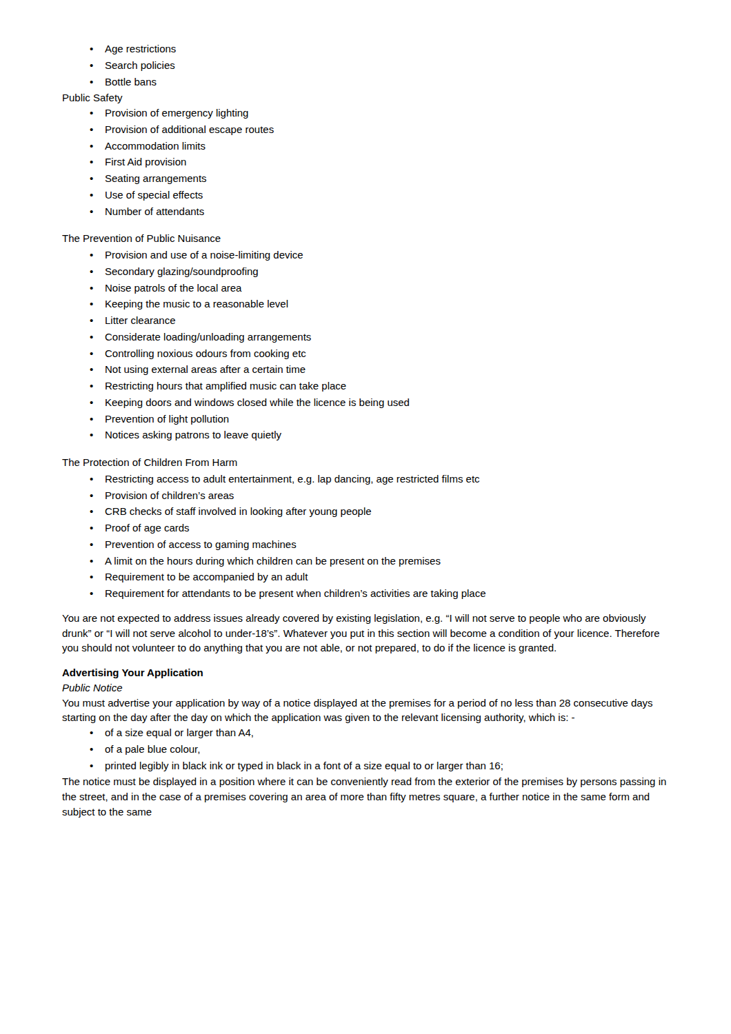Age restrictions
Search policies
Bottle bans
Public Safety
Provision of emergency lighting
Provision of additional escape routes
Accommodation limits
First Aid provision
Seating arrangements
Use of special effects
Number of attendants
The Prevention of Public Nuisance
Provision and use of a noise-limiting device
Secondary glazing/soundproofing
Noise patrols of the local area
Keeping the music to a reasonable level
Litter clearance
Considerate loading/unloading arrangements
Controlling noxious odours from cooking etc
Not using external areas after a certain time
Restricting hours that amplified music can take place
Keeping doors and windows closed while the licence is being used
Prevention of light pollution
Notices asking patrons to leave quietly
The Protection of Children From Harm
Restricting access to adult entertainment, e.g. lap dancing, age restricted films etc
Provision of children’s areas
CRB checks of staff involved in looking after young people
Proof of age cards
Prevention of access to gaming machines
A limit on the hours during which children can be present on the premises
Requirement to be accompanied by an adult
Requirement for attendants to be present when children’s activities are taking place
You are not expected to address issues already covered by existing legislation, e.g. “I will not serve to people who are obviously drunk” or “I will not serve alcohol to under-18’s”. Whatever you put in this section will become a condition of your licence. Therefore you should not volunteer to do anything that you are not able, or not prepared, to do if the licence is granted.
Advertising Your Application
Public Notice
You must advertise your application by way of a notice displayed at the premises for a period of no less than 28 consecutive days starting on the day after the day on which the application was given to the relevant licensing authority, which is: -
of a size equal or larger than A4,
of a pale blue colour,
printed legibly in black ink or typed in black in a font of a size equal to or larger than 16;
The notice must be displayed in a position where it can be conveniently read from the exterior of the premises by persons passing in the street, and in the case of a premises covering an area of more than fifty metres square, a further notice in the same form and subject to the same